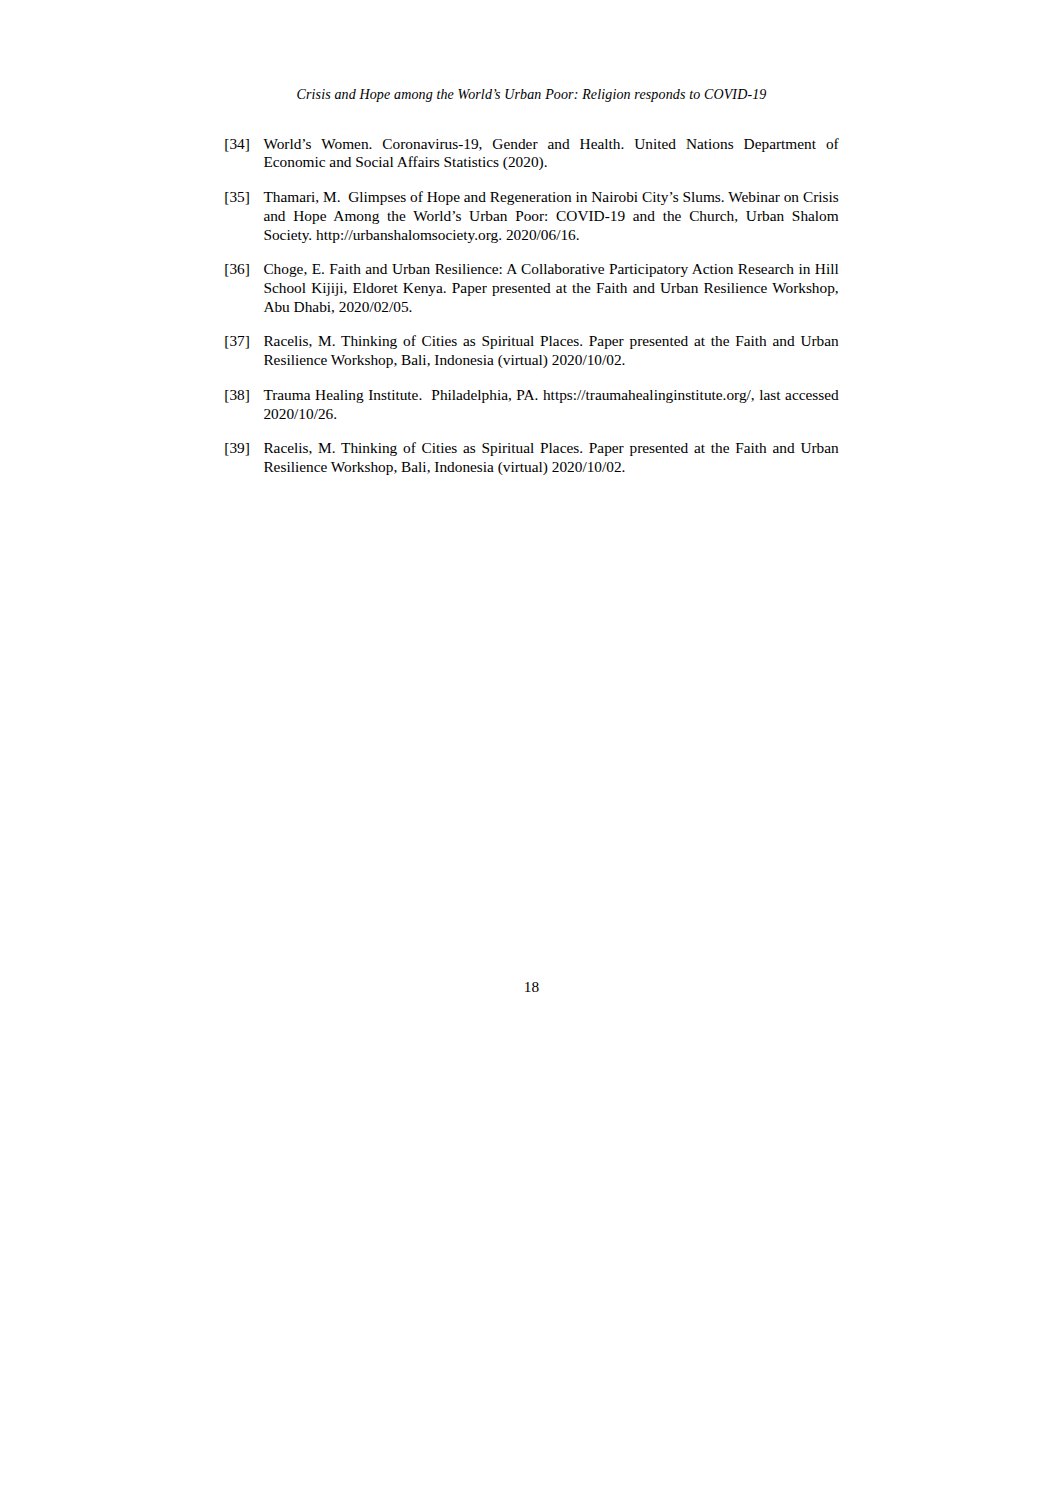Crisis and Hope among the World’s Urban Poor: Religion responds to COVID-19
[34] World’s Women. Coronavirus-19, Gender and Health. United Nations Department of Economic and Social Affairs Statistics (2020).
[35] Thamari, M. Glimpses of Hope and Regeneration in Nairobi City’s Slums. Webinar on Crisis and Hope Among the World’s Urban Poor: COVID-19 and the Church, Urban Shalom Society. http://urbanshalomsociety.org. 2020/06/16.
[36] Choge, E. Faith and Urban Resilience: A Collaborative Participatory Action Research in Hill School Kijiji, Eldoret Kenya. Paper presented at the Faith and Urban Resilience Workshop, Abu Dhabi, 2020/02/05.
[37] Racelis, M. Thinking of Cities as Spiritual Places. Paper presented at the Faith and Urban Resilience Workshop, Bali, Indonesia (virtual) 2020/10/02.
[38] Trauma Healing Institute. Philadelphia, PA. https://traumahealinginstitute.org/, last accessed 2020/10/26.
[39] Racelis, M. Thinking of Cities as Spiritual Places. Paper presented at the Faith and Urban Resilience Workshop, Bali, Indonesia (virtual) 2020/10/02.
18